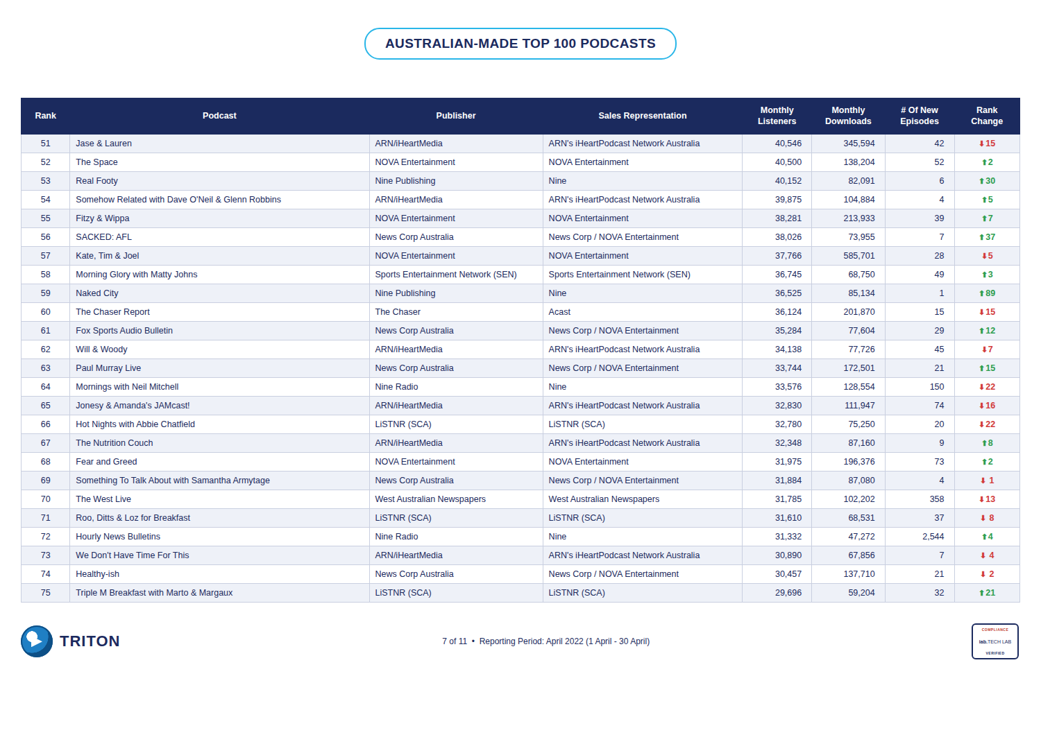AUSTRALIAN-MADE TOP 100 PODCASTS
| Rank | Podcast | Publisher | Sales Representation | Monthly Listeners | Monthly Downloads | # Of New Episodes | Rank Change |
| --- | --- | --- | --- | --- | --- | --- | --- |
| 51 | Jase & Lauren | ARN/iHeartMedia | ARN's iHeartPodcast Network Australia | 40,546 | 345,594 | 42 | ⬇ 15 |
| 52 | The Space | NOVA Entertainment | NOVA Entertainment | 40,500 | 138,204 | 52 | ⬆ 2 |
| 53 | Real Footy | Nine Publishing | Nine | 40,152 | 82,091 | 6 | ⬆ 30 |
| 54 | Somehow Related with Dave O'Neil & Glenn Robbins | ARN/iHeartMedia | ARN's iHeartPodcast Network Australia | 39,875 | 104,884 | 4 | ⬆ 5 |
| 55 | Fitzy & Wippa | NOVA Entertainment | NOVA Entertainment | 38,281 | 213,933 | 39 | ⬆ 7 |
| 56 | SACKED: AFL | News Corp Australia | News Corp / NOVA Entertainment | 38,026 | 73,955 | 7 | ⬆ 37 |
| 57 | Kate, Tim & Joel | NOVA Entertainment | NOVA Entertainment | 37,766 | 585,701 | 28 | ⬇ 5 |
| 58 | Morning Glory with Matty Johns | Sports Entertainment Network (SEN) | Sports Entertainment Network (SEN) | 36,745 | 68,750 | 49 | ⬆ 3 |
| 59 | Naked City | Nine Publishing | Nine | 36,525 | 85,134 | 1 | ⬆ 89 |
| 60 | The Chaser Report | The Chaser | Acast | 36,124 | 201,870 | 15 | ⬇ 15 |
| 61 | Fox Sports Audio Bulletin | News Corp Australia | News Corp / NOVA Entertainment | 35,284 | 77,604 | 29 | ⬆ 12 |
| 62 | Will & Woody | ARN/iHeartMedia | ARN's iHeartPodcast Network Australia | 34,138 | 77,726 | 45 | ⬇ 7 |
| 63 | Paul Murray Live | News Corp Australia | News Corp / NOVA Entertainment | 33,744 | 172,501 | 21 | ⬆ 15 |
| 64 | Mornings with Neil Mitchell | Nine Radio | Nine | 33,576 | 128,554 | 150 | ⬇ 22 |
| 65 | Jonesy & Amanda's JAMcast! | ARN/iHeartMedia | ARN's iHeartPodcast Network Australia | 32,830 | 111,947 | 74 | ⬇ 16 |
| 66 | Hot Nights with Abbie Chatfield | LiSTNR (SCA) | LiSTNR (SCA) | 32,780 | 75,250 | 20 | ⬇ 22 |
| 67 | The Nutrition Couch | ARN/iHeartMedia | ARN's iHeartPodcast Network Australia | 32,348 | 87,160 | 9 | ⬆ 8 |
| 68 | Fear and Greed | NOVA Entertainment | NOVA Entertainment | 31,975 | 196,376 | 73 | ⬆ 2 |
| 69 | Something To Talk About with Samantha Armytage | News Corp Australia | News Corp / NOVA Entertainment | 31,884 | 87,080 | 4 | ⬇ 1 |
| 70 | The West Live | West Australian Newspapers | West Australian Newspapers | 31,785 | 102,202 | 358 | ⬇ 13 |
| 71 | Roo, Ditts & Loz for Breakfast | LiSTNR (SCA) | LiSTNR (SCA) | 31,610 | 68,531 | 37 | ⬇ 8 |
| 72 | Hourly News Bulletins | Nine Radio | Nine | 31,332 | 47,272 | 2,544 | ⬆ 4 |
| 73 | We Don't Have Time For This | ARN/iHeartMedia | ARN's iHeartPodcast Network Australia | 30,890 | 67,856 | 7 | ⬇ 4 |
| 74 | Healthy-ish | News Corp Australia | News Corp / NOVA Entertainment | 30,457 | 137,710 | 21 | ⬇ 2 |
| 75 | Triple M Breakfast with Marto & Margaux | LiSTNR (SCA) | LiSTNR (SCA) | 29,696 | 59,204 | 32 | ⬆ 21 |
TRITON
7 of 11 • Reporting Period: April 2022 (1 April - 30 April)
iab.TECH LAB